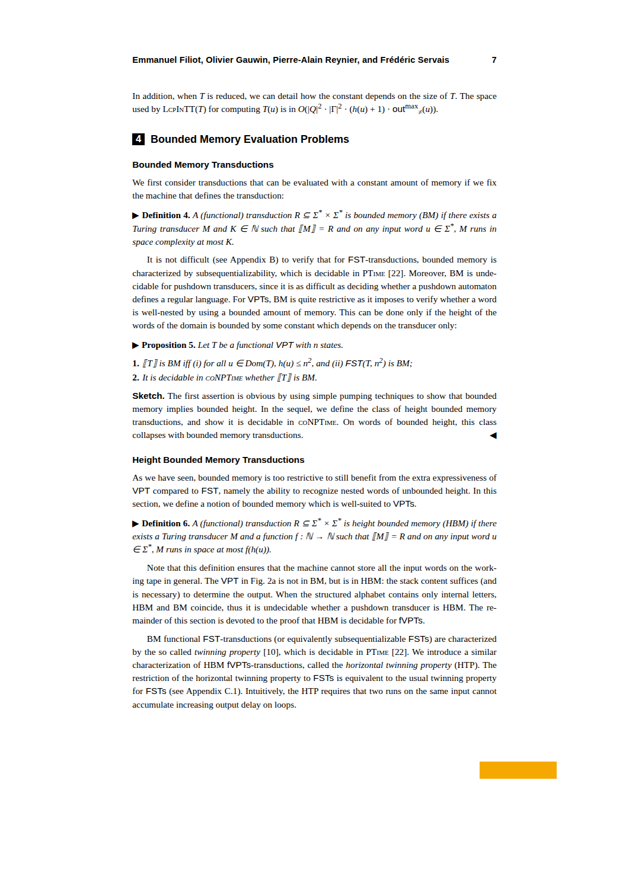Emmanuel Filiot, Olivier Gauwin, Pierre-Alain Reynier, and Frédéric Servais 7
In addition, when T is reduced, we can detail how the constant depends on the size of T. The space used by LcpInTT(T) for computing T(u) is in O(|Q|2 · |Γ|2 · (h(u) + 1) · outmax≠(u)).
4 Bounded Memory Evaluation Problems
Bounded Memory Transductions
We first consider transductions that can be evaluated with a constant amount of memory if we fix the machine that defines the transduction:
▶Definition 4. A (functional) transduction R ⊆ Σ* × Σ* is bounded memory (BM) if there exists a Turing transducer M and K ∈ ℕ such that ⟦M⟧ = R and on any input word u ∈ Σ*, M runs in space complexity at most K.
It is not difficult (see Appendix B) to verify that for FST-transductions, bounded memory is characterized by subsequentializability, which is decidable in PTime [22]. Moreover, BM is undecidable for pushdown transducers, since it is as difficult as deciding whether a pushdown automaton defines a regular language. For VPTs, BM is quite restrictive as it imposes to verify whether a word is well-nested by using a bounded amount of memory. This can be done only if the height of the words of the domain is bounded by some constant which depends on the transducer only:
▶Proposition 5. Let T be a functional VPT with n states.
1.⟦T⟧ is BM iff (i) for all u ∈ Dom(T), h(u) ≤ n2, and (ii) FST(T, n2) is BM;
2. It is decidable in coNPTime whether ⟦T⟧ is BM.
Sketch. The first assertion is obvious by using simple pumping techniques to show that bounded memory implies bounded height. In the sequel, we define the class of height bounded memory transductions, and show it is decidable in coNPTime. On words of bounded height, this class collapses with bounded memory transductions. ◀
Height Bounded Memory Transductions
As we have seen, bounded memory is too restrictive to still benefit from the extra expressiveness of VPT compared to FST, namely the ability to recognize nested words of unbounded height. In this section, we define a notion of bounded memory which is well-suited to VPTs.
▶Definition 6. A (functional) transduction R ⊆ Σ* × Σ* is height bounded memory (HBM) if there exists a Turing transducer M and a function f : ℕ → ℕ such that ⟦M⟧ = R and on any input word u ∈ Σ*, M runs in space at most f(h(u)).
Note that this definition ensures that the machine cannot store all the input words on the working tape in general. The VPT in Fig. 2a is not in BM, but is in HBM: the stack content suffices (and is necessary) to determine the output. When the structured alphabet contains only internal letters, HBM and BM coincide, thus it is undecidable whether a pushdown transducer is HBM. The remainder of this section is devoted to the proof that HBM is decidable for fVPTs.
BM functional FST-transductions (or equivalently subsequentializable FSTs) are characterized by the so called twinning property [10], which is decidable in PTime [22]. We introduce a similar characterization of HBM fVPTs-transductions, called the horizontal twinning property (HTP). The restriction of the horizontal twinning property to FSTs is equivalent to the usual twinning property for FSTs (see Appendix C.1). Intuitively, the HTP requires that two runs on the same input cannot accumulate increasing output delay on loops.